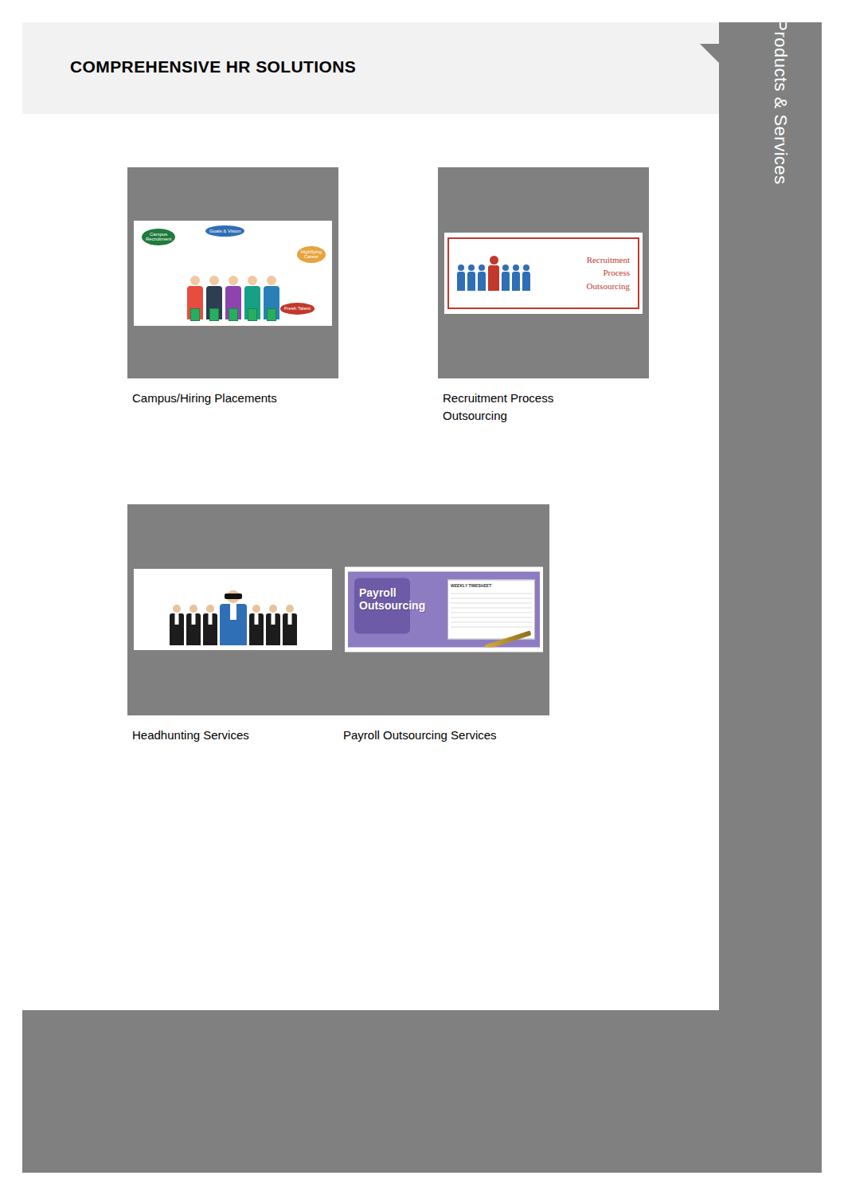COMPREHENSIVE HR SOLUTIONS
Products & Services
Campus
Recruitment Goals & Vision Highflying
Career Fresh Talent
Campus/Hiring Placements
Recruitment
Process
Outsourcing
Recruitment Process
Outsourcing
Headhunting Services
Payroll
Outsourcing
WEEKLY TIMESHEET
Payroll Outsourcing Services